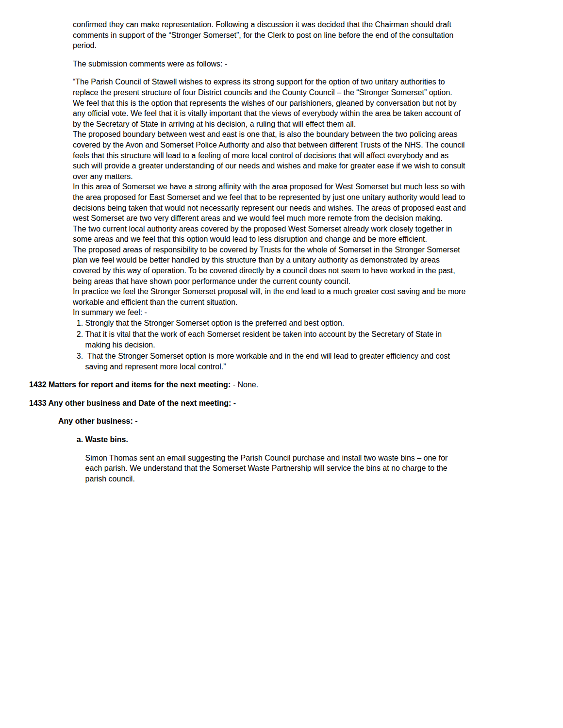confirmed they can make representation. Following a discussion it was decided that the Chairman should draft comments in support of the “Stronger Somerset”, for the Clerk to post on line before the end of the consultation period.
The submission comments were as follows: -
“The Parish Council of Stawell wishes to express its strong support for the option of two unitary authorities to replace the present structure of four District councils and the County Council – the “Stronger Somerset” option.
We feel that this is the option that represents the wishes of our parishioners, gleaned by conversation but not by any official vote. We feel that it is vitally important that the views of everybody within the area be taken account of by the Secretary of State in arriving at his decision, a ruling that will effect them all.
The proposed boundary between west and east is one that, is also the boundary between the two policing areas covered by the Avon and Somerset Police Authority and also that between different Trusts of the NHS. The council feels that this structure will lead to a feeling of more local control of decisions that will affect everybody and as such will provide a greater understanding of our needs and wishes and make for greater ease if we wish to consult over any matters.
In this area of Somerset we have a strong affinity with the area proposed for West Somerset but much less so with the area proposed for East Somerset and we feel that to be represented by just one unitary authority would lead to decisions being taken that would not necessarily represent our needs and wishes. The areas of proposed east and west Somerset are two very different areas and we would feel much more remote from the decision making.
The two current local authority areas covered by the proposed West Somerset already work closely together in some areas and we feel that this option would lead to less disruption and change and be more efficient.
The proposed areas of responsibility to be covered by Trusts for the whole of Somerset in the Stronger Somerset plan we feel would be better handled by this structure than by a unitary authority as demonstrated by areas covered by this way of operation. To be covered directly by a council does not seem to have worked in the past, being areas that have shown poor performance under the current county council.
In practice we feel the Stronger Somerset proposal will, in the end lead to a much greater cost saving and be more workable and efficient than the current situation.
In summary we feel: -
Strongly that the Stronger Somerset option is the preferred and best option.
That it is vital that the work of each Somerset resident be taken into account by the Secretary of State in making his decision.
That the Stronger Somerset option is more workable and in the end will lead to greater efficiency and cost saving and represent more local control.”
1432 Matters for report and items for the next meeting: - None.
1433 Any other business and Date of the next meeting: -
Any other business: -
Waste bins.
Simon Thomas sent an email suggesting the Parish Council purchase and install two waste bins – one for each parish. We understand that the Somerset Waste Partnership will service the bins at no charge to the parish council.